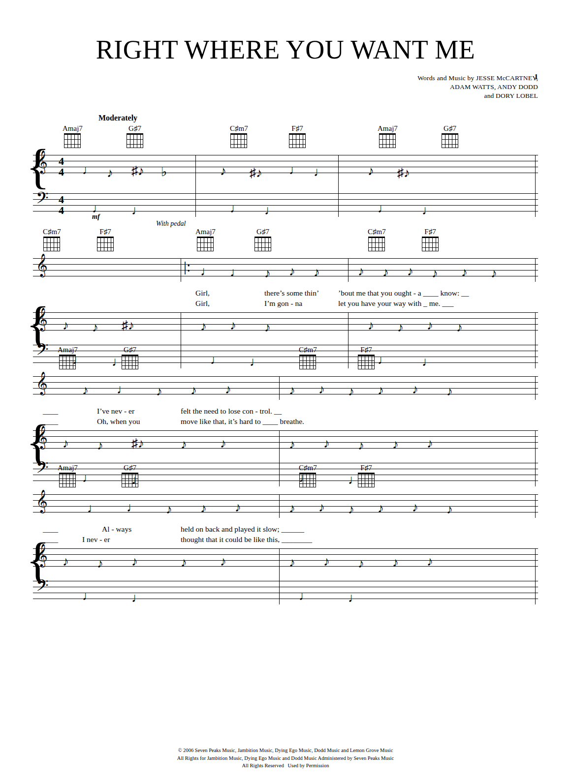1
RIGHT WHERE YOU WANT ME
Words and Music by JESSE McCARTNEY,
ADAM WATTS, ANDY DODD
and DORY LOBEL
Moderately
Amaj7
G♯7
C♯m7
F♯7
Amaj7
G♯7
{
𝄞
𝄢
4
4
4
4
♩
♪
♯♪
♭
♪
♯♪
♩
♩
♪
♯♪
♩
♩
♩
♩
♩
♩
mf
With pedal
C♯m7
F♯7
Amaj7
G♯7
C♯m7
F♯7
𝄞
|:
♩
♩
♪
♪
♪
♪
♪
♪
♪
♪
♪
Girl,
Girl,
there’s some thin’
I’m gon - na
’bout me that you ought - a ____ know: __
let you have your way with _ me. ___
{
𝄞
𝄢
♪
♪
♯♪
♪
♪
♪
♪
♪
♪
♪
♩
♩
♩
♩
♩
♩
Amaj7
G♯7
C♯m7
F♯7
𝄞
♪
♩
♪
♪
♪
♪
♪
♪
♪
♪
♪
____
____
I’ve nev - er
Oh, when you
felt the need to lose con - trol. __
move like that, it’s hard to ____ breathe.
{
𝄞
𝄢
♪
♪
♯♪
♪
♪
♪
♪
♪
♪
♪
♩
♩
♩
♩
Amaj7
G♯7
C♯m7
F♯7
𝄞
♩
♩
♪
♪
♪
♪
♪
♪
♪
♪
♪
____
____
Al - ways
I nev - er
held on back and played it slow; ______
thought that it could be like this, ________
{
𝄞
𝄢
♪
♪
♪
♪
♪
♪
♪
♪
♪
♪
♩
♩
♩
♩
© 2006 Seven Peaks Music, Jambition Music, Dying Ego Music, Dodd Music and Lemon Grove Music
All Rights for Jambition Music, Dying Ego Music and Dodd Music Administered by Seven Peaks Music
All Rights Reserved Used by Permission